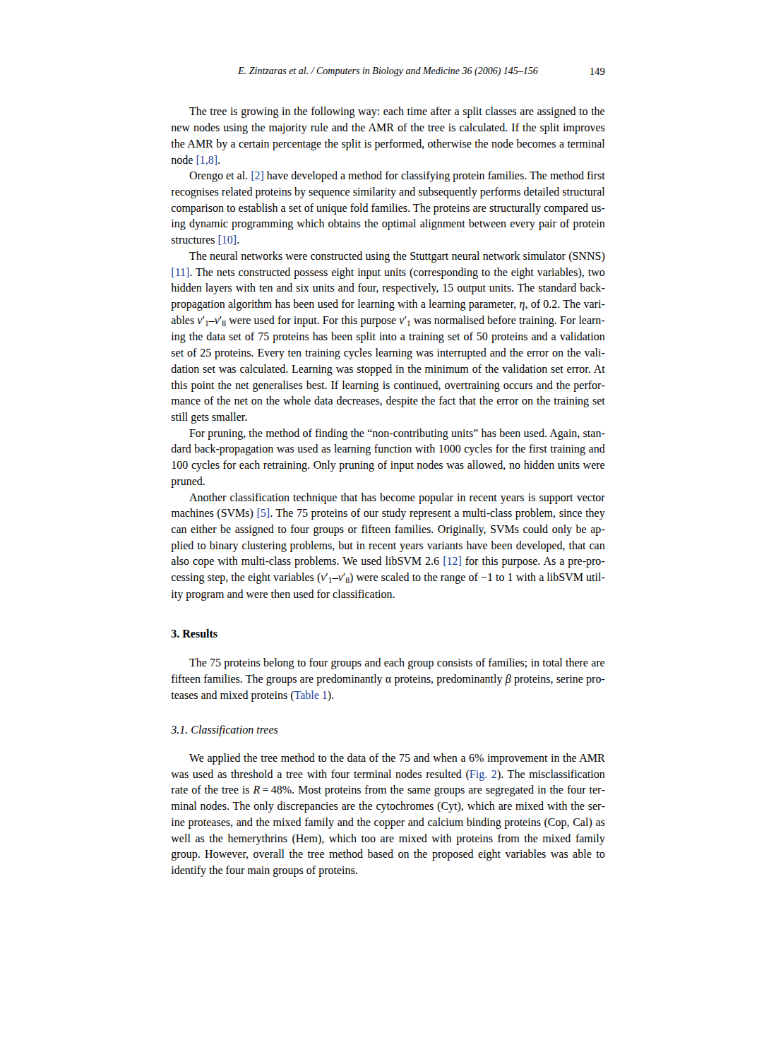E. Zintzaras et al. / Computers in Biology and Medicine 36 (2006) 145–156 149
The tree is growing in the following way: each time after a split classes are assigned to the new nodes using the majority rule and the AMR of the tree is calculated. If the split improves the AMR by a certain percentage the split is performed, otherwise the node becomes a terminal node [1,8].
Orengo et al. [2] have developed a method for classifying protein families. The method first recognises related proteins by sequence similarity and subsequently performs detailed structural comparison to establish a set of unique fold families. The proteins are structurally compared using dynamic programming which obtains the optimal alignment between every pair of protein structures [10].
The neural networks were constructed using the Stuttgart neural network simulator (SNNS) [11]. The nets constructed possess eight input units (corresponding to the eight variables), two hidden layers with ten and six units and four, respectively, 15 output units. The standard backpropagation algorithm has been used for learning with a learning parameter, η, of 0.2. The variables v′1–v′8 were used for input. For this purpose v′1 was normalised before training. For learning the data set of 75 proteins has been split into a training set of 50 proteins and a validation set of 25 proteins. Every ten training cycles learning was interrupted and the error on the validation set was calculated. Learning was stopped in the minimum of the validation set error. At this point the net generalises best. If learning is continued, overtraining occurs and the performance of the net on the whole data decreases, despite the fact that the error on the training set still gets smaller.
For pruning, the method of finding the “non-contributing units” has been used. Again, standard back-propagation was used as learning function with 1000 cycles for the first training and 100 cycles for each retraining. Only pruning of input nodes was allowed, no hidden units were pruned.
Another classification technique that has become popular in recent years is support vector machines (SVMs) [5]. The 75 proteins of our study represent a multi-class problem, since they can either be assigned to four groups or fifteen families. Originally, SVMs could only be applied to binary clustering problems, but in recent years variants have been developed, that can also cope with multi-class problems. We used libSVM 2.6 [12] for this purpose. As a pre-processing step, the eight variables (v′1–v′8) were scaled to the range of −1 to 1 with a libSVM utility program and were then used for classification.
3. Results
The 75 proteins belong to four groups and each group consists of families; in total there are fifteen families. The groups are predominantly α proteins, predominantly β proteins, serine proteases and mixed proteins (Table 1).
3.1. Classification trees
We applied the tree method to the data of the 75 and when a 6% improvement in the AMR was used as threshold a tree with four terminal nodes resulted (Fig. 2). The misclassification rate of the tree is R = 48%. Most proteins from the same groups are segregated in the four terminal nodes. The only discrepancies are the cytochromes (Cyt), which are mixed with the serine proteases, and the mixed family and the copper and calcium binding proteins (Cop, Cal) as well as the hemerythrins (Hem), which too are mixed with proteins from the mixed family group. However, overall the tree method based on the proposed eight variables was able to identify the four main groups of proteins.